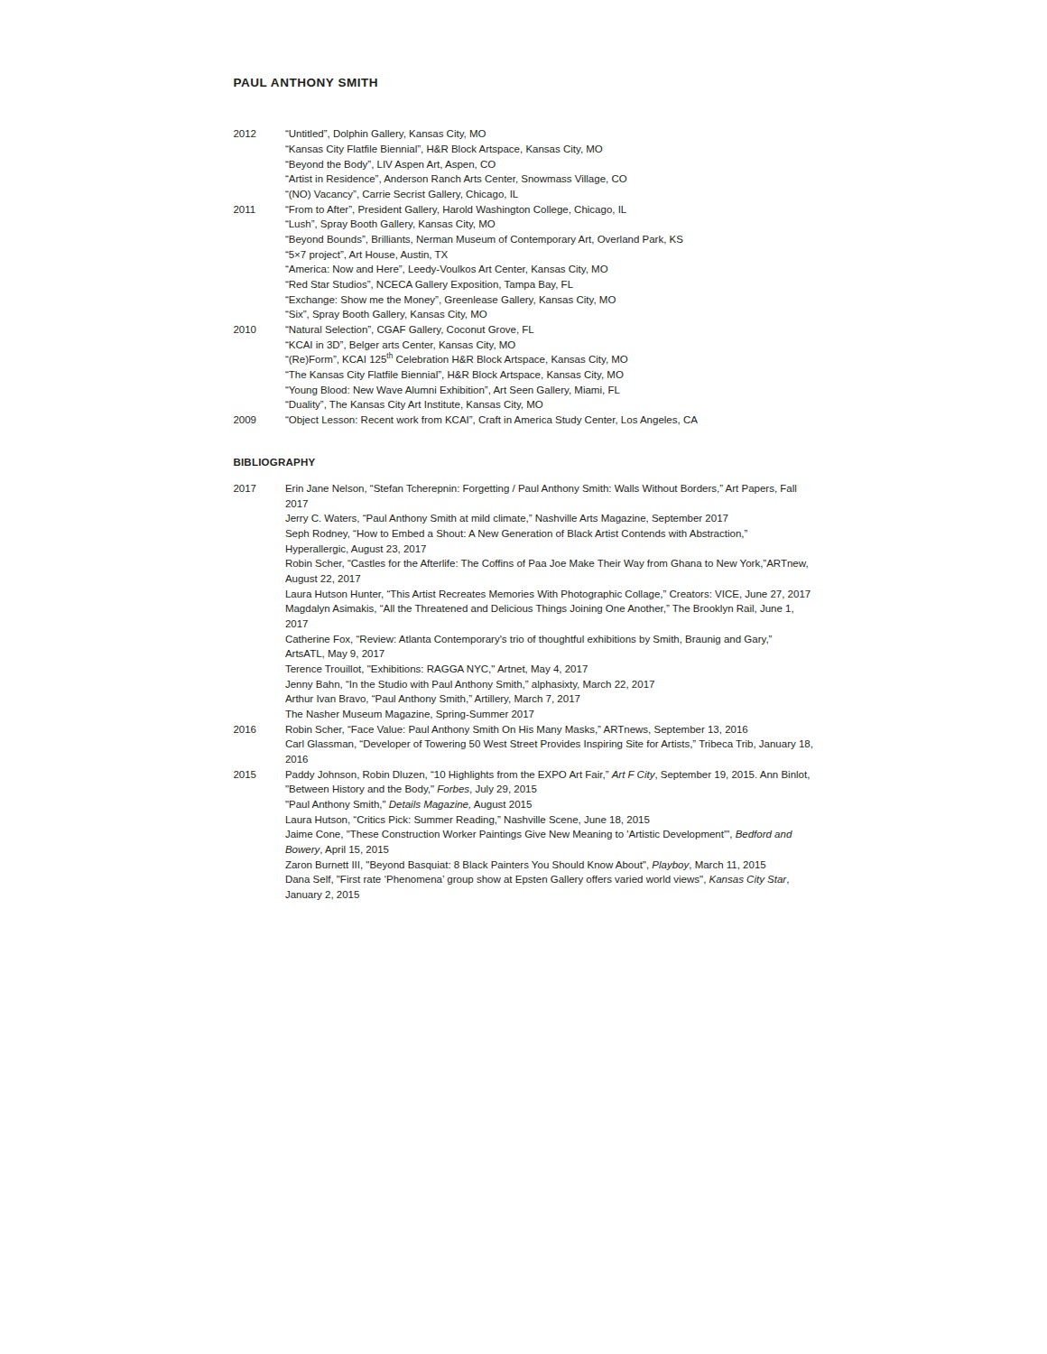Paul Anthony Smith
| 2012 | “Untitled”, Dolphin Gallery, Kansas City, MO “Kansas City Flatfile Biennial”, H&R Block Artspace, Kansas City, MO “Beyond the Body”, LIV Aspen Art, Aspen, CO “Artist in Residence”, Anderson Ranch Arts Center, Snowmass Village, CO “(NO) Vacancy”, Carrie Secrist Gallery, Chicago, IL |
| 2011 | “From to After”, President Gallery, Harold Washington College, Chicago, IL “Lush”, Spray Booth Gallery, Kansas City, MO “Beyond Bounds”, Brilliants, Nerman Museum of Contemporary Art, Overland Park, KS “5×7 project”, Art House, Austin, TX “America: Now and Here”, Leedy-Voulkos Art Center, Kansas City, MO “Red Star Studios”, NCECA Gallery Exposition, Tampa Bay, FL “Exchange: Show me the Money”, Greenlease Gallery, Kansas City, MO “Six”, Spray Booth Gallery, Kansas City, MO |
| 2010 | “Natural Selection”, CGAF Gallery, Coconut Grove, FL “KCAI in 3D”, Belger arts Center, Kansas City, MO “(Re)Form”, KCAI 125 th Celebration H&R Block Artspace, Kansas City, MO “The Kansas City Flatfile Biennial”, H&R Block Artspace, Kansas City, MO “Young Blood: New Wave Alumni Exhibition”, Art Seen Gallery, Miami, FL “Duality”, The Kansas City Art Institute, Kansas City, MO |
| 2009 | “Object Lesson: Recent work from KCAI”, Craft in America Study Center, Los Angeles, CA |
Bibliography
| 2017 | Erin Jane Nelson, “Stefan Tcherepnin: Forgetting / Paul Anthony Smith: Walls Without Borders,” Art Papers, Fall 2017 Jerry C. Waters, “Paul Anthony Smith at mild climate,” Nashville Arts Magazine, September 2017 Seph Rodney, “How to Embed a Shout: A New Generation of Black Artist Contends with Abstraction,” Hyperallergic, August 23, 2017 Robin Scher, “Castles for the Afterlife: The Coffins of Paa Joe Make Their Way from Ghana to New York,”ARTnew, August 22, 2017 Laura Hutson Hunter, “This Artist Recreates Memories With Photographic Collage,” Creators: VICE, June 27, 2017 Magdalyn Asimakis, “All the Threatened and Delicious Things Joining One Another,” The Brooklyn Rail, June 1, 2017 Catherine Fox, “Review: Atlanta Contemporary's trio of thoughtful exhibitions by Smith, Braunig and Gary,” ArtsATL, May 9, 2017 Terence Trouillot, "Exhibitions: RAGGA NYC," Artnet, May 4, 2017 Jenny Bahn, “In the Studio with Paul Anthony Smith,” alphasixty, March 22, 2017 Arthur Ivan Bravo, “Paul Anthony Smith,” Artillery, March 7, 2017 The Nasher Museum Magazine, Spring-Summer 2017 |
| 2016 | Robin Scher, “Face Value: Paul Anthony Smith On His Many Masks,” ARTnews, September 13, 2016 Carl Glassman, “Developer of Towering 50 West Street Provides Inspiring Site for Artists,” Tribeca Trib, January 18, 2016 |
| 2015 | Paddy Johnson, Robin Dluzen, “10 Highlights from the EXPO Art Fair,” Art F City , September 19, 2015. Ann Binlot, "Between History and the Body," Forbes , July 29, 2015 "Paul Anthony Smith," Details Magazine, August 2015 Laura Hutson, “Critics Pick: Summer Reading,” Nashville Scene, June 18, 2015 Jaime Cone, "These Construction Worker Paintings Give New Meaning to 'Artistic Development'", Bedford and Bowery , April 15, 2015 Zaron Burnett III, "Beyond Basquiat: 8 Black Painters You Should Know About", Playboy , March 11, 2015 Dana Self, "First rate ‘Phenomena’ group show at Epsten Gallery offers varied world views", Kansas City Star , January 2, 2015 |